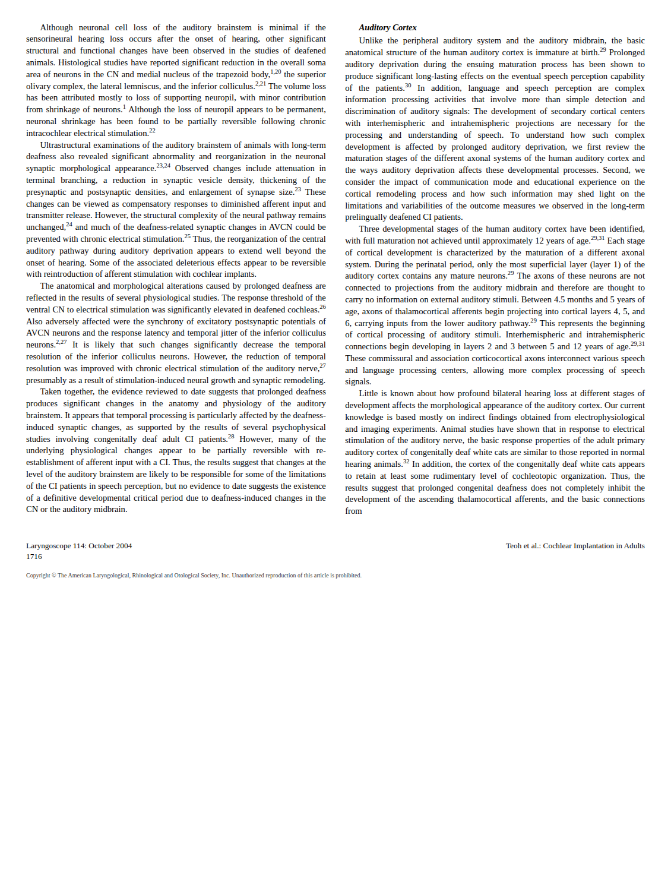Although neuronal cell loss of the auditory brainstem is minimal if the sensorineural hearing loss occurs after the onset of hearing, other significant structural and functional changes have been observed in the studies of deafened animals. Histological studies have reported significant reduction in the overall soma area of neurons in the CN and medial nucleus of the trapezoid body,1,20 the superior olivary complex, the lateral lemniscus, and the inferior colliculus.2,21 The volume loss has been attributed mostly to loss of supporting neuropil, with minor contribution from shrinkage of neurons.1 Although the loss of neuropil appears to be permanent, neuronal shrinkage has been found to be partially reversible following chronic intracochlear electrical stimulation.22
Ultrastructural examinations of the auditory brainstem of animals with long-term deafness also revealed significant abnormality and reorganization in the neuronal synaptic morphological appearance.23,24 Observed changes include attenuation in terminal branching, a reduction in synaptic vesicle density, thickening of the presynaptic and postsynaptic densities, and enlargement of synapse size.23 These changes can be viewed as compensatory responses to diminished afferent input and transmitter release. However, the structural complexity of the neural pathway remains unchanged,24 and much of the deafness-related synaptic changes in AVCN could be prevented with chronic electrical stimulation.25 Thus, the reorganization of the central auditory pathway during auditory deprivation appears to extend well beyond the onset of hearing. Some of the associated deleterious effects appear to be reversible with reintroduction of afferent stimulation with cochlear implants.
The anatomical and morphological alterations caused by prolonged deafness are reflected in the results of several physiological studies. The response threshold of the ventral CN to electrical stimulation was significantly elevated in deafened cochleas.26 Also adversely affected were the synchrony of excitatory postsynaptic potentials of AVCN neurons and the response latency and temporal jitter of the inferior colliculus neurons.2,27 It is likely that such changes significantly decrease the temporal resolution of the inferior colliculus neurons. However, the reduction of temporal resolution was improved with chronic electrical stimulation of the auditory nerve,27 presumably as a result of stimulation-induced neural growth and synaptic remodeling.
Taken together, the evidence reviewed to date suggests that prolonged deafness produces significant changes in the anatomy and physiology of the auditory brainstem. It appears that temporal processing is particularly affected by the deafness-induced synaptic changes, as supported by the results of several psychophysical studies involving congenitally deaf adult CI patients.28 However, many of the underlying physiological changes appear to be partially reversible with re-establishment of afferent input with a CI. Thus, the results suggest that changes at the level of the auditory brainstem are likely to be responsible for some of the limitations of the CI patients in speech perception, but no evidence to date suggests the existence of a definitive developmental critical period due to deafness-induced changes in the CN or the auditory midbrain.
Auditory Cortex
Unlike the peripheral auditory system and the auditory midbrain, the basic anatomical structure of the human auditory cortex is immature at birth.29 Prolonged auditory deprivation during the ensuing maturation process has been shown to produce significant long-lasting effects on the eventual speech perception capability of the patients.30 In addition, language and speech perception are complex information processing activities that involve more than simple detection and discrimination of auditory signals: The development of secondary cortical centers with interhemispheric and intrahemispheric projections are necessary for the processing and understanding of speech. To understand how such complex development is affected by prolonged auditory deprivation, we first review the maturation stages of the different axonal systems of the human auditory cortex and the ways auditory deprivation affects these developmental processes. Second, we consider the impact of communication mode and educational experience on the cortical remodeling process and how such information may shed light on the limitations and variabilities of the outcome measures we observed in the long-term prelingually deafened CI patients.
Three developmental stages of the human auditory cortex have been identified, with full maturation not achieved until approximately 12 years of age.29,31 Each stage of cortical development is characterized by the maturation of a different axonal system. During the perinatal period, only the most superficial layer (layer 1) of the auditory cortex contains any mature neurons.29 The axons of these neurons are not connected to projections from the auditory midbrain and therefore are thought to carry no information on external auditory stimuli. Between 4.5 months and 5 years of age, axons of thalamocortical afferents begin projecting into cortical layers 4, 5, and 6, carrying inputs from the lower auditory pathway.29 This represents the beginning of cortical processing of auditory stimuli. Interhemispheric and intrahemispheric connections begin developing in layers 2 and 3 between 5 and 12 years of age.29,31 These commissural and association corticocortical axons interconnect various speech and language processing centers, allowing more complex processing of speech signals.
Little is known about how profound bilateral hearing loss at different stages of development affects the morphological appearance of the auditory cortex. Our current knowledge is based mostly on indirect findings obtained from electrophysiological and imaging experiments. Animal studies have shown that in response to electrical stimulation of the auditory nerve, the basic response properties of the adult primary auditory cortex of congenitally deaf white cats are similar to those reported in normal hearing animals.32 In addition, the cortex of the congenitally deaf white cats appears to retain at least some rudimentary level of cochleotopic organization. Thus, the results suggest that prolonged congenital deafness does not completely inhibit the development of the ascending thalamocortical afferents, and the basic connections from
Laryngoscope 114: October 2004
Teoh et al.: Cochlear Implantation in Adults
1716
Copyright © The American Laryngological, Rhinological and Otological Society, Inc. Unauthorized reproduction of this article is prohibited.